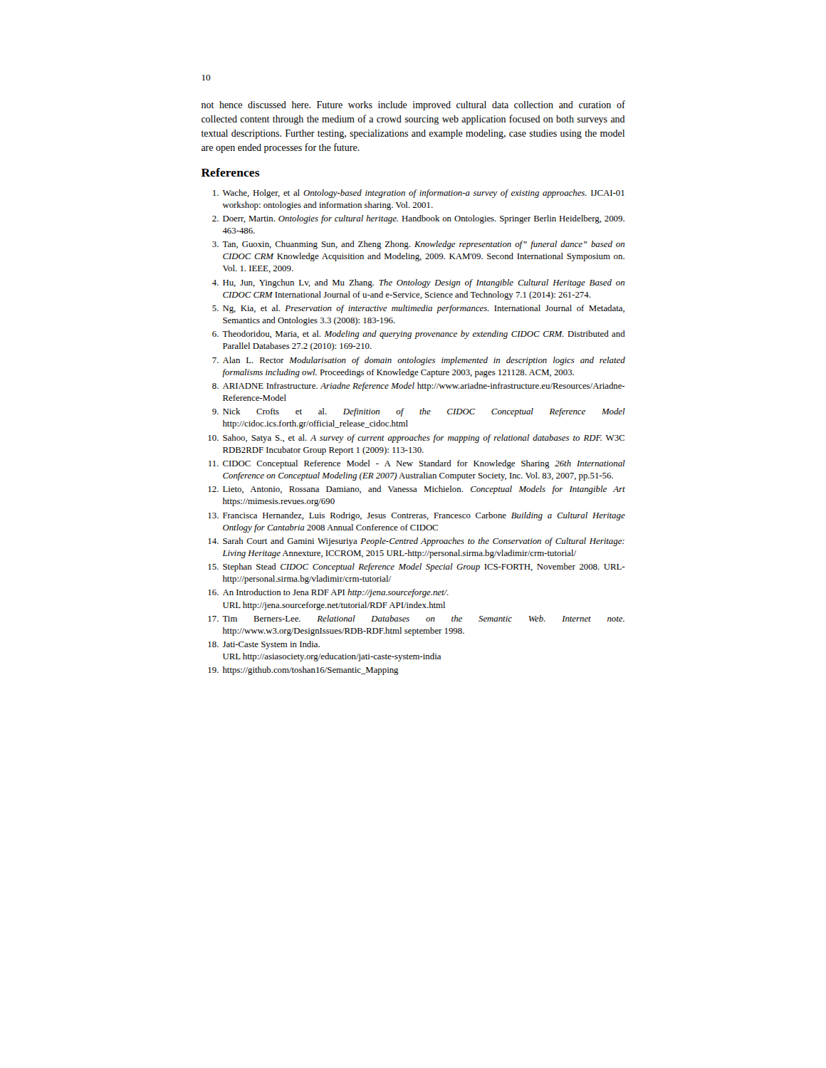10
not hence discussed here. Future works include improved cultural data collection and curation of collected content through the medium of a crowd sourcing web application focused on both surveys and textual descriptions. Further testing, specializations and example modeling, case studies using the model are open ended processes for the future.
References
1. Wache, Holger, et al Ontology-based integration of information-a survey of existing approaches. IJCAI-01 workshop: ontologies and information sharing. Vol. 2001.
2. Doerr, Martin. Ontologies for cultural heritage. Handbook on Ontologies. Springer Berlin Heidelberg, 2009. 463-486.
3. Tan, Guoxin, Chuanming Sun, and Zheng Zhong. Knowledge representation of” funeral dance” based on CIDOC CRM Knowledge Acquisition and Modeling, 2009. KAM'09. Second International Symposium on. Vol. 1. IEEE, 2009.
4. Hu, Jun, Yingchun Lv, and Mu Zhang. The Ontology Design of Intangible Cultural Heritage Based on CIDOC CRM International Journal of u-and e-Service, Science and Technology 7.1 (2014): 261-274.
5. Ng, Kia, et al. Preservation of interactive multimedia performances. International Journal of Metadata, Semantics and Ontologies 3.3 (2008): 183-196.
6. Theodoridou, Maria, et al. Modeling and querying provenance by extending CIDOC CRM. Distributed and Parallel Databases 27.2 (2010): 169-210.
7. Alan L. Rector Modularisation of domain ontologies implemented in description logics and related formalisms including owl. Proceedings of Knowledge Capture 2003, pages 121128. ACM, 2003.
8. ARIADNE Infrastructure. Ariadne Reference Model http://www.ariadne-infrastructure.eu/Resources/Ariadne-Reference-Model
9. Nick Crofts et al. Definition of the CIDOC Conceptual Reference Model http://cidoc.ics.forth.gr/official_release_cidoc.html
10. Sahoo, Satya S., et al. A survey of current approaches for mapping of relational databases to RDF. W3C RDB2RDF Incubator Group Report 1 (2009): 113-130.
11. CIDOC Conceptual Reference Model - A New Standard for Knowledge Sharing 26th International Conference on Conceptual Modeling (ER 2007) Australian Computer Society, Inc. Vol. 83, 2007, pp.51-56.
12. Lieto, Antonio, Rossana Damiano, and Vanessa Michielon. Conceptual Models for Intangible Art https://mimesis.revues.org/690
13. Francisca Hernandez, Luis Rodrigo, Jesus Contreras, Francesco Carbone Building a Cultural Heritage Ontlogy for Cantabria 2008 Annual Conference of CIDOC
14. Sarah Court and Gamini Wijesuriya People-Centred Approaches to the Conservation of Cultural Heritage: Living Heritage Annexture, ICCROM, 2015 URL-http://personal.sirma.bg/vladimir/crm-tutorial/
15. Stephan Stead CIDOC Conceptual Reference Model Special Group ICS-FORTH, November 2008. URL-http://personal.sirma.bg/vladimir/crm-tutorial/
16. An Introduction to Jena RDF API http://jena.sourceforge.net/.
URL http://jena.sourceforge.net/tutorial/RDF API/index.html
17. Tim Berners-Lee. Relational Databases on the Semantic Web. Internet note. http://www.w3.org/DesignIssues/RDB-RDF.html september 1998.
18. Jati-Caste System in India.
URL http://asiasociety.org/education/jati-caste-system-india
19. https://github.com/toshan16/Semantic_Mapping